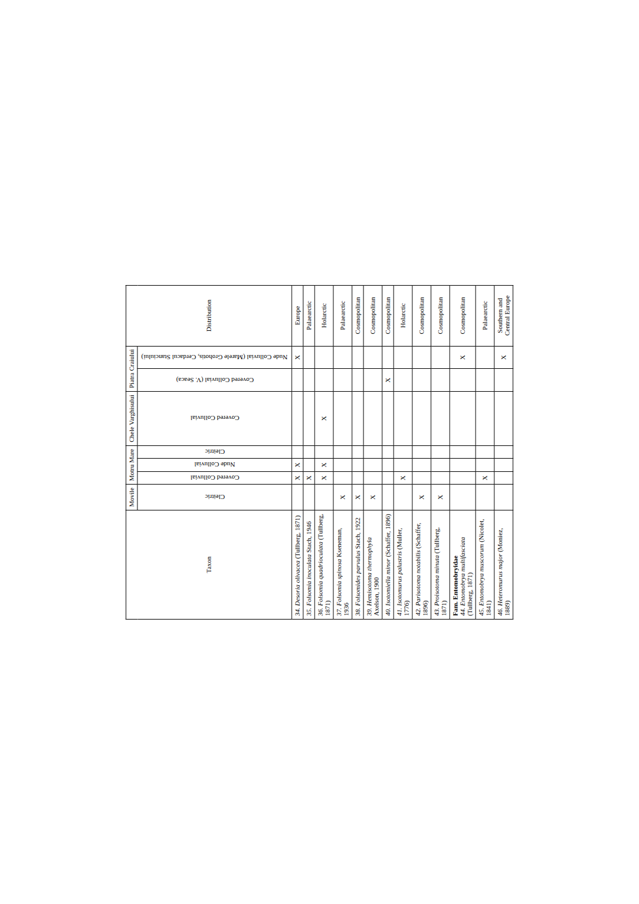| Taxon | Movile | Motru Mare | Chele Varghisului | Piatra Craiului | Distribution |
| --- | --- | --- | --- | --- | --- |
| Cleitric | Covered Colluvial | Nude Colluvial | Cleitric | Covered Colluvial | Covered Colluvial (V. Seaca) | Nude Colluvial (Marele Grohotis, Cerdacul Stanciului) |
| 34. Desoria olivacea (Tullberg, 1871) | | X | X | | | | X | Europe |
| 35. Folsomia inoculata Stach, 1946 | | X | | | | | | Palaearctic |
| 36. Folsomia quadrioculata (Tullberg, 1871) | | X | X | | X | | | Holarctic |
| 37. Folsomia spinosa Kseneman, 1936 | X | | | | | | | Palaearctic |
| 38. Folsomides parvulus Stach, 1922 | X | | | | | | | Cosmopolitan |
| 39. Hemisotoma thermophyla Axelson, 1900 | X | | | | | | | Cosmopolitan |
| 40. Isotomiella minor (Schaffer, 1896) | | | | | | X | | Cosmopolitan |
| 41. Isotomurus palustris (Muller, 1776) | | X | | | | | | Holarctic |
| 42. Parisotoma notabilis (Schaffer, 1896) | X | | | | | | | Cosmopolitan |
| 43. Proisotoma minuta (Tullberg, 1871) | X | | | | | | | Cosmopolitan |
| Fam. Entomobryidae 44. Entomobrya multifasciata (Tullberg, 1871) | | | | | | | X | Cosmopolitan |
| 45. Entomobrya muscorum (Nicolet, 1841) | | X | | | | | | Palaearctic |
| 46. Heteromurus major (Moniez, 1889) | | | | | | | X | Southern and Central Europe |